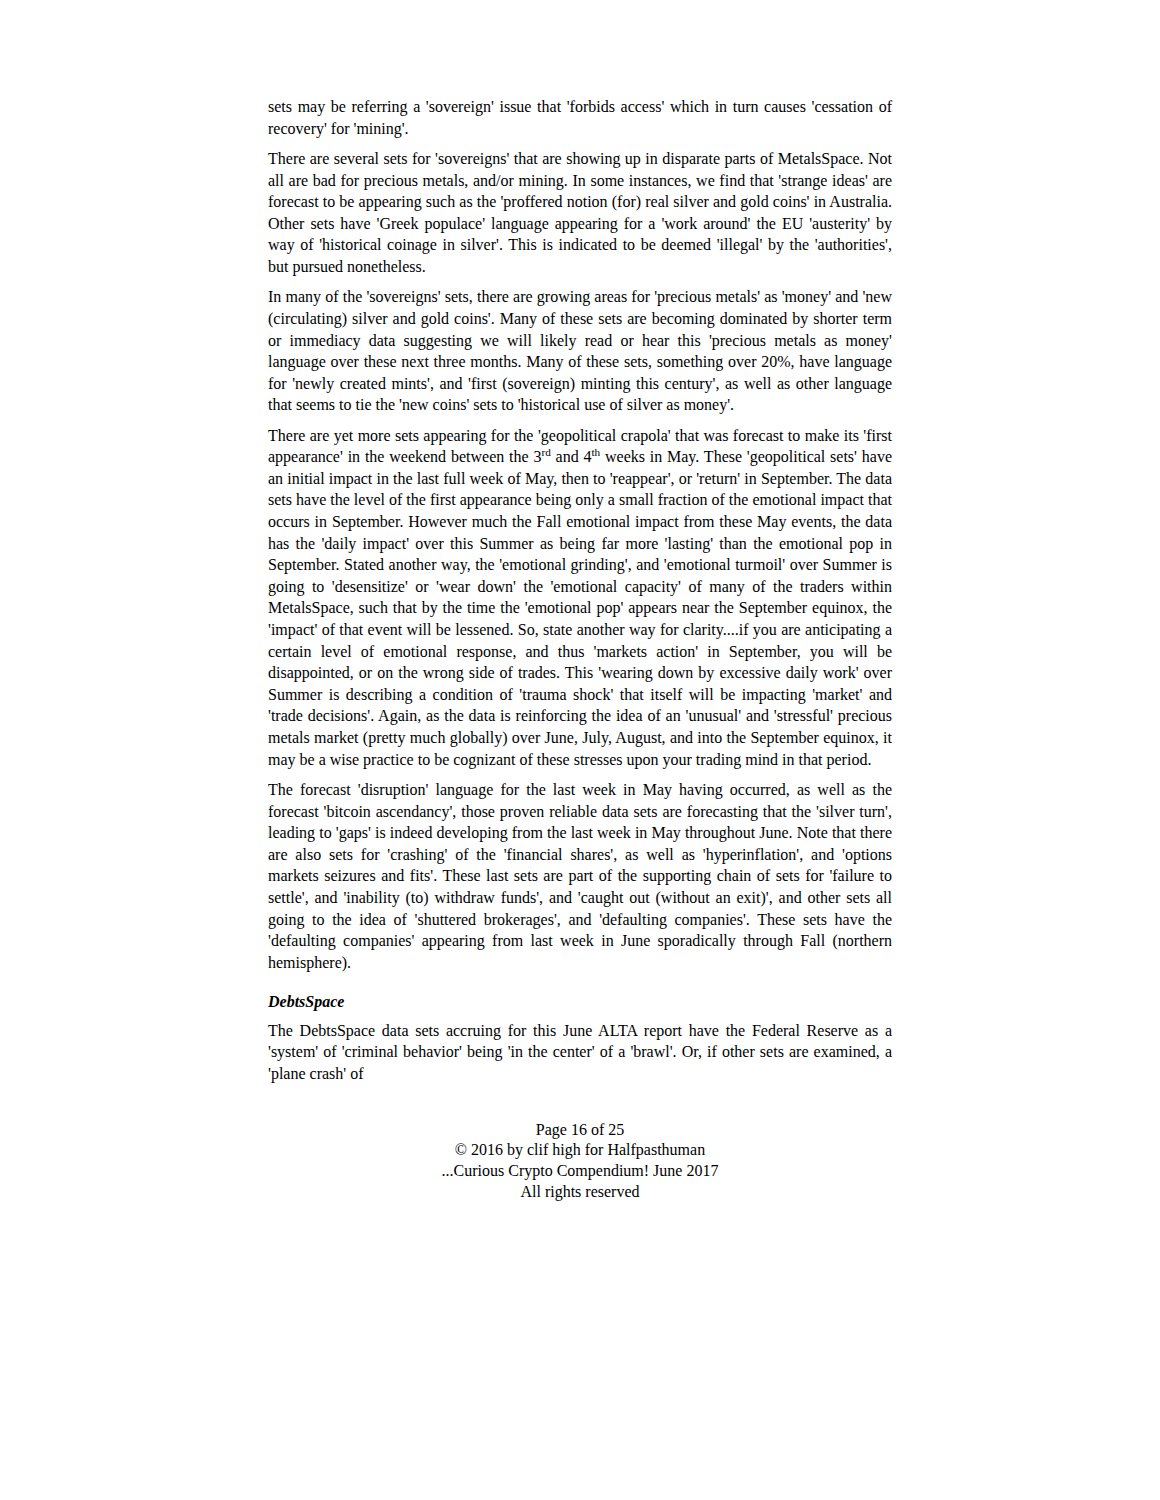sets may be referring a 'sovereign' issue that 'forbids access' which in turn causes 'cessation of recovery' for 'mining'.
There are several sets for 'sovereigns' that are showing up in disparate parts of MetalsSpace. Not all are bad for precious metals, and/or mining. In some instances, we find that 'strange ideas' are forecast to be appearing such as the 'proffered notion (for) real silver and gold coins' in Australia. Other sets have 'Greek populace' language appearing for a 'work around' the EU 'austerity' by way of 'historical coinage in silver'. This is indicated to be deemed 'illegal' by the 'authorities', but pursued nonetheless.
In many of the 'sovereigns' sets, there are growing areas for 'precious metals' as 'money' and 'new (circulating) silver and gold coins'. Many of these sets are becoming dominated by shorter term or immediacy data suggesting we will likely read or hear this 'precious metals as money' language over these next three months. Many of these sets, something over 20%, have language for 'newly created mints', and 'first (sovereign) minting this century', as well as other language that seems to tie the 'new coins' sets to 'historical use of silver as money'.
There are yet more sets appearing for the 'geopolitical crapola' that was forecast to make its 'first appearance' in the weekend between the 3rd and 4th weeks in May. These 'geopolitical sets' have an initial impact in the last full week of May, then to 'reappear', or 'return' in September. The data sets have the level of the first appearance being only a small fraction of the emotional impact that occurs in September. However much the Fall emotional impact from these May events, the data has the 'daily impact' over this Summer as being far more 'lasting' than the emotional pop in September. Stated another way, the 'emotional grinding', and 'emotional turmoil' over Summer is going to 'desensitize' or 'wear down' the 'emotional capacity' of many of the traders within MetalsSpace, such that by the time the 'emotional pop' appears near the September equinox, the 'impact' of that event will be lessened. So, state another way for clarity....if you are anticipating a certain level of emotional response, and thus 'markets action' in September, you will be disappointed, or on the wrong side of trades. This 'wearing down by excessive daily work' over Summer is describing a condition of 'trauma shock' that itself will be impacting 'market' and 'trade decisions'. Again, as the data is reinforcing the idea of an 'unusual' and 'stressful' precious metals market (pretty much globally) over June, July, August, and into the September equinox, it may be a wise practice to be cognizant of these stresses upon your trading mind in that period.
The forecast 'disruption' language for the last week in May having occurred, as well as the forecast 'bitcoin ascendancy', those proven reliable data sets are forecasting that the 'silver turn', leading to 'gaps' is indeed developing from the last week in May throughout June. Note that there are also sets for 'crashing' of the 'financial shares', as well as 'hyperinflation', and 'options markets seizures and fits'. These last sets are part of the supporting chain of sets for 'failure to settle', and 'inability (to) withdraw funds', and 'caught out (without an exit)', and other sets all going to the idea of 'shuttered brokerages', and 'defaulting companies'. These sets have the 'defaulting companies' appearing from last week in June sporadically through Fall (northern hemisphere).
DebtsSpace
The DebtsSpace data sets accruing for this June ALTA report have the Federal Reserve as a 'system' of 'criminal behavior' being 'in the center' of a 'brawl'. Or, if other sets are examined, a 'plane crash' of
Page 16 of 25
© 2016 by clif high for Halfpasthuman
...Curious Crypto Compendium! June 2017
All rights reserved